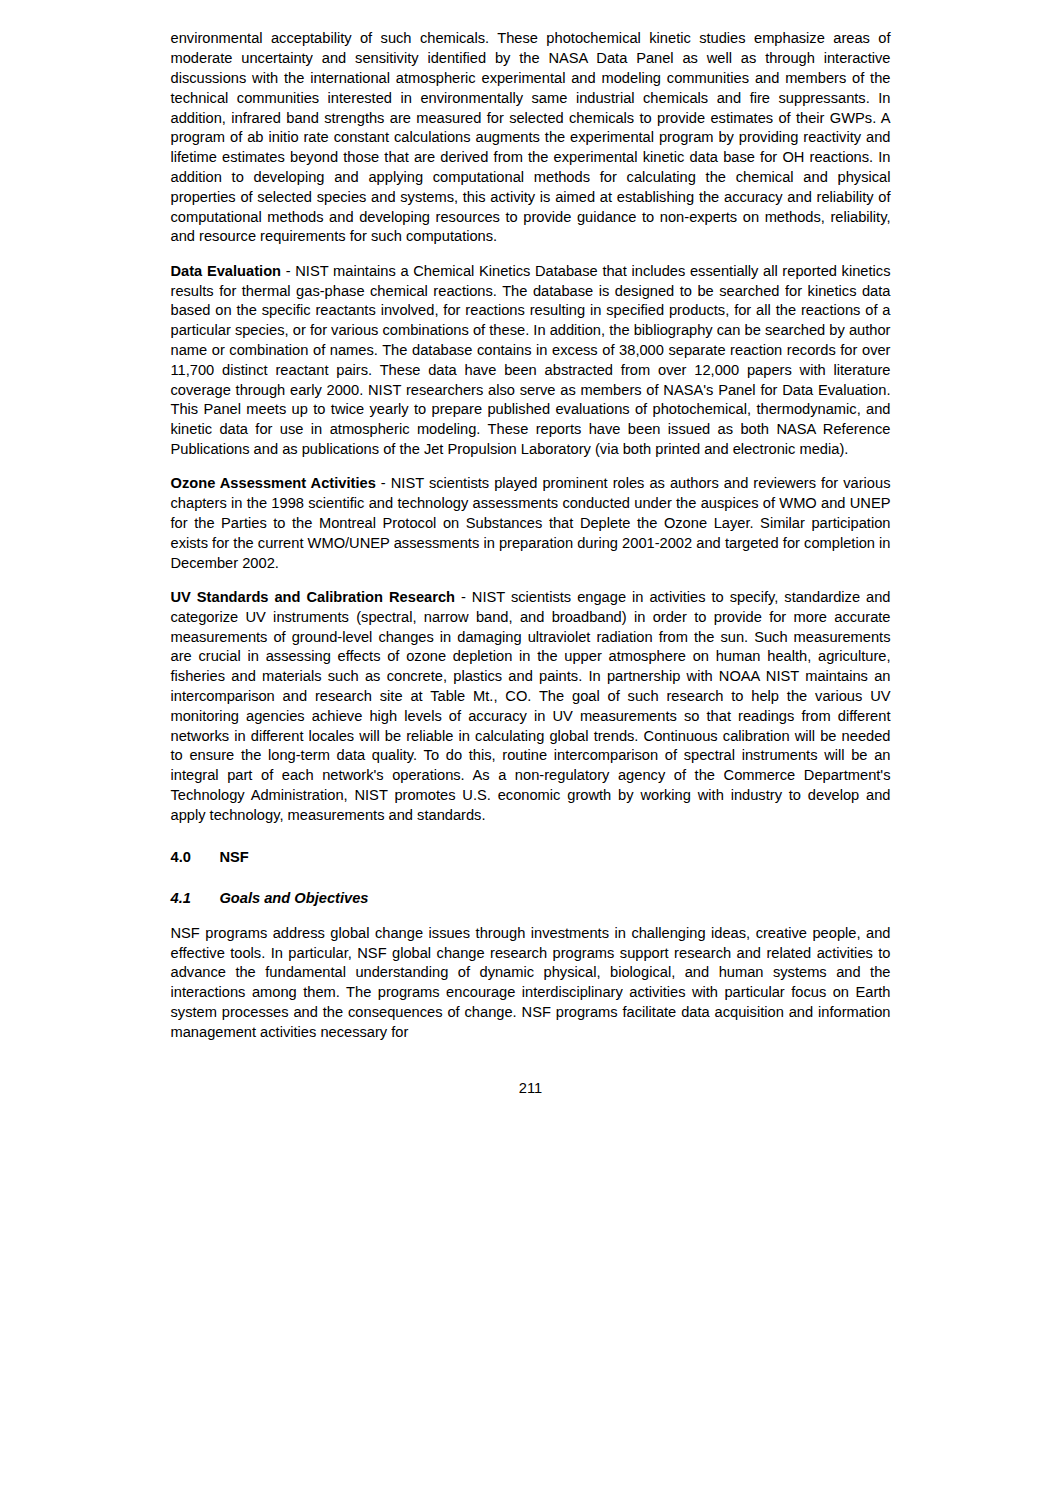environmental acceptability of such chemicals. These photochemical kinetic studies emphasize areas of moderate uncertainty and sensitivity identified by the NASA Data Panel as well as through interactive discussions with the international atmospheric experimental and modeling communities and members of the technical communities interested in environmentally same industrial chemicals and fire suppressants. In addition, infrared band strengths are measured for selected chemicals to provide estimates of their GWPs. A program of ab initio rate constant calculations augments the experimental program by providing reactivity and lifetime estimates beyond those that are derived from the experimental kinetic data base for OH reactions. In addition to developing and applying computational methods for calculating the chemical and physical properties of selected species and systems, this activity is aimed at establishing the accuracy and reliability of computational methods and developing resources to provide guidance to non-experts on methods, reliability, and resource requirements for such computations.
Data Evaluation - NIST maintains a Chemical Kinetics Database that includes essentially all reported kinetics results for thermal gas-phase chemical reactions. The database is designed to be searched for kinetics data based on the specific reactants involved, for reactions resulting in specified products, for all the reactions of a particular species, or for various combinations of these. In addition, the bibliography can be searched by author name or combination of names. The database contains in excess of 38,000 separate reaction records for over 11,700 distinct reactant pairs. These data have been abstracted from over 12,000 papers with literature coverage through early 2000. NIST researchers also serve as members of NASA's Panel for Data Evaluation. This Panel meets up to twice yearly to prepare published evaluations of photochemical, thermodynamic, and kinetic data for use in atmospheric modeling. These reports have been issued as both NASA Reference Publications and as publications of the Jet Propulsion Laboratory (via both printed and electronic media).
Ozone Assessment Activities - NIST scientists played prominent roles as authors and reviewers for various chapters in the 1998 scientific and technology assessments conducted under the auspices of WMO and UNEP for the Parties to the Montreal Protocol on Substances that Deplete the Ozone Layer. Similar participation exists for the current WMO/UNEP assessments in preparation during 2001-2002 and targeted for completion in December 2002.
UV Standards and Calibration Research - NIST scientists engage in activities to specify, standardize and categorize UV instruments (spectral, narrow band, and broadband) in order to provide for more accurate measurements of ground-level changes in damaging ultraviolet radiation from the sun. Such measurements are crucial in assessing effects of ozone depletion in the upper atmosphere on human health, agriculture, fisheries and materials such as concrete, plastics and paints. In partnership with NOAA NIST maintains an intercomparison and research site at Table Mt., CO. The goal of such research to help the various UV monitoring agencies achieve high levels of accuracy in UV measurements so that readings from different networks in different locales will be reliable in calculating global trends. Continuous calibration will be needed to ensure the long-term data quality. To do this, routine intercomparison of spectral instruments will be an integral part of each network's operations. As a non-regulatory agency of the Commerce Department's Technology Administration, NIST promotes U.S. economic growth by working with industry to develop and apply technology, measurements and standards.
4.0 NSF
4.1 Goals and Objectives
NSF programs address global change issues through investments in challenging ideas, creative people, and effective tools. In particular, NSF global change research programs support research and related activities to advance the fundamental understanding of dynamic physical, biological, and human systems and the interactions among them. The programs encourage interdisciplinary activities with particular focus on Earth system processes and the consequences of change. NSF programs facilitate data acquisition and information management activities necessary for
211